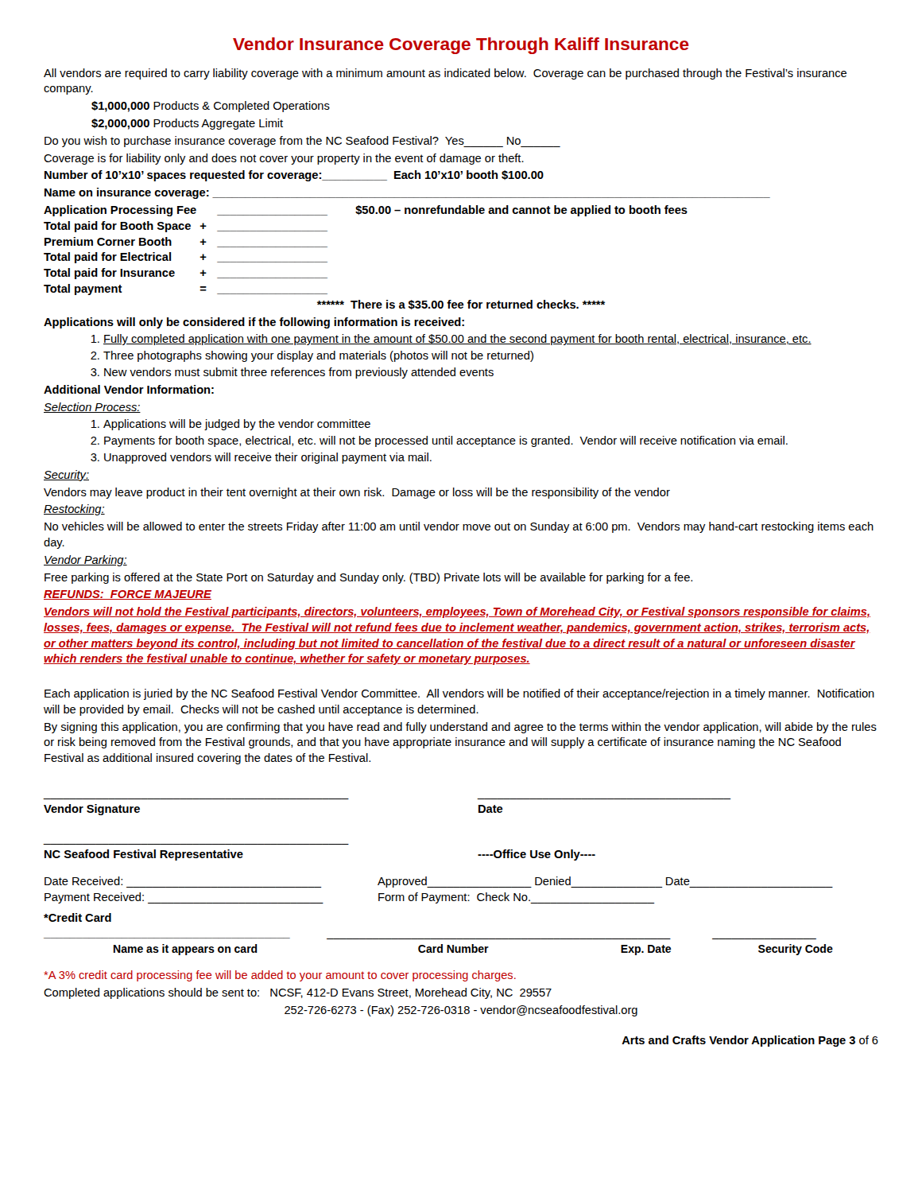Vendor Insurance Coverage Through Kaliff Insurance
All vendors are required to carry liability coverage with a minimum amount as indicated below. Coverage can be purchased through the Festival’s insurance company.
$1,000,000 Products & Completed Operations
$2,000,000 Products Aggregate Limit
Do you wish to purchase insurance coverage from the NC Seafood Festival? Yes______ No______
Coverage is for liability only and does not cover your property in the event of damage or theft.
Number of 10’x10’ spaces requested for coverage:__________ Each 10’x10’ booth $100.00
Name on insurance coverage: ______________________________________________________________________________________
| Application Processing Fee | | _________________ | $50.00 – nonrefundable and cannot be applied to booth fees |
| Total paid for Booth Space | + | _________________ | |
| Premium Corner Booth | + | _________________ | |
| Total paid for Electrical | + | _________________ | |
| Total paid for Insurance | + | _________________ | |
| Total payment | = | _________________ | |
****** There is a $35.00 fee for returned checks. *****
Applications will only be considered if the following information is received:
Fully completed application with one payment in the amount of $50.00 and the second payment for booth rental, electrical, insurance, etc.
Three photographs showing your display and materials (photos will not be returned)
New vendors must submit three references from previously attended events
Additional Vendor Information:
Selection Process:
Applications will be judged by the vendor committee
Payments for booth space, electrical, etc. will not be processed until acceptance is granted. Vendor will receive notification via email.
Unapproved vendors will receive their original payment via mail.
Security:
Vendors may leave product in their tent overnight at their own risk. Damage or loss will be the responsibility of the vendor
Restocking:
No vehicles will be allowed to enter the streets Friday after 11:00 am until vendor move out on Sunday at 6:00 pm. Vendors may hand-cart restocking items each day.
Vendor Parking:
Free parking is offered at the State Port on Saturday and Sunday only. (TBD) Private lots will be available for parking for a fee.
REFUNDS: FORCE MAJEURE
Vendors will not hold the Festival participants, directors, volunteers, employees, Town of Morehead City, or Festival sponsors responsible for claims, losses, fees, damages or expense. The Festival will not refund fees due to inclement weather, pandemics, government action, strikes, terrorism acts, or other matters beyond its control, including but not limited to cancellation of the festival due to a direct result of a natural or unforeseen disaster which renders the festival unable to continue, whether for safety or monetary purposes.
Each application is juried by the NC Seafood Festival Vendor Committee. All vendors will be notified of their acceptance/rejection in a timely manner. Notification will be provided by email. Checks will not be cashed until acceptance is determined.
By signing this application, you are confirming that you have read and fully understand and agree to the terms within the vendor application, will abide by the rules or risk being removed from the Festival grounds, and that you have appropriate insurance and will supply a certificate of insurance naming the NC Seafood Festival as additional insured covering the dates of the Festival.
| _______________________________________________ | _______________________________________ |
| Vendor Signature | Date |
| _______________________________________________ | |
| NC Seafood Festival Representative | ----Office Use Only---- |
| Date Received: ______________________________ | Approved________________ Denied______________ Date______________________ |
| Payment Received: ___________________________ | Form of Payment: Check No.___________________ |
| *Credit Card ______________________________________ | _______________________________________ | ______________ | ________________ |
| Name as it appears on card | Card Number | Exp. Date | Security Code |
*A 3% credit card processing fee will be added to your amount to cover processing charges.
Completed applications should be sent to: NCSF, 412-D Evans Street, Morehead City, NC 29557
252-726-6273 - (Fax) 252-726-0318 - vendor@ncseafoodfestival.org
Arts and Crafts Vendor Application Page 3 of 6